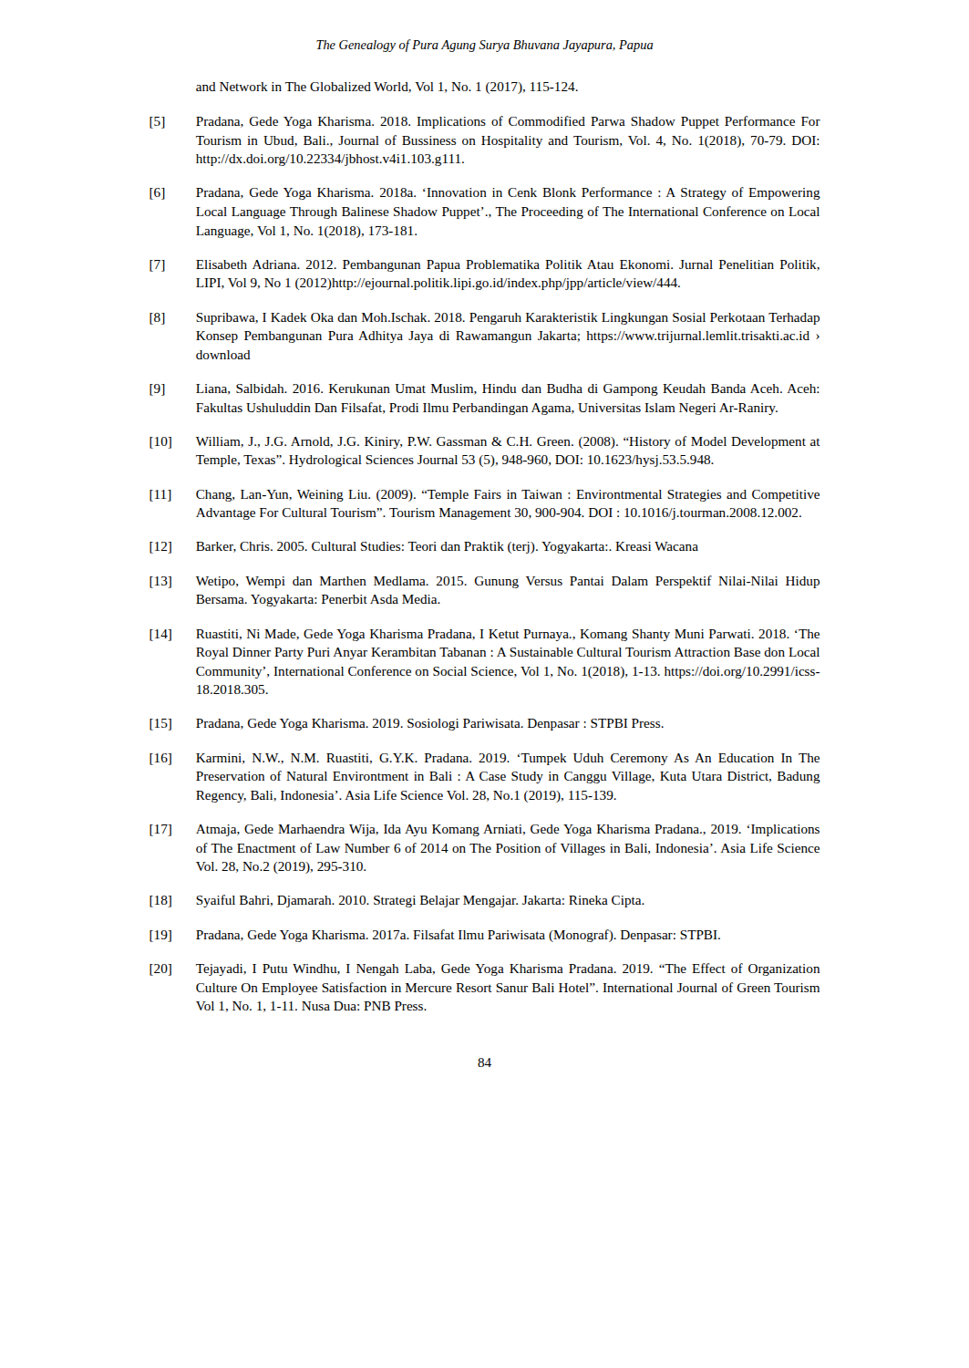The Genealogy of Pura Agung Surya Bhuvana Jayapura, Papua
and Network in The Globalized World, Vol 1, No. 1 (2017), 115-124.
[5] Pradana, Gede Yoga Kharisma. 2018. Implications of Commodified Parwa Shadow Puppet Performance For Tourism in Ubud, Bali., Journal of Bussiness on Hospitality and Tourism, Vol. 4, No. 1(2018), 70-79. DOI: http://dx.doi.org/10.22334/jbhost.v4i1.103.g111.
[6] Pradana, Gede Yoga Kharisma. 2018a. ‘Innovation in Cenk Blonk Performance : A Strategy of Empowering Local Language Through Balinese Shadow Puppet’., The Proceeding of The International Conference on Local Language, Vol 1, No. 1(2018), 173-181.
[7] Elisabeth Adriana. 2012. Pembangunan Papua Problematika Politik Atau Ekonomi. Jurnal Penelitian Politik, LIPI, Vol 9, No 1 (2012)http://ejournal.politik.lipi.go.id/index.php/jpp/article/view/444.
[8] Supribawa, I Kadek Oka dan Moh.Ischak. 2018. Pengaruh Karakteristik Lingkungan Sosial Perkotaan Terhadap Konsep Pembangunan Pura Adhitya Jaya di Rawamangun Jakarta; https://www.trijurnal.lemlit.trisakti.ac.id › download
[9] Liana, Salbidah. 2016. Kerukunan Umat Muslim, Hindu dan Budha di Gampong Keudah Banda Aceh. Aceh: Fakultas Ushuluddin Dan Filsafat, Prodi Ilmu Perbandingan Agama, Universitas Islam Negeri Ar-Raniry.
[10] William, J., J.G. Arnold, J.G. Kiniry, P.W. Gassman & C.H. Green. (2008). “History of Model Development at Temple, Texas”. Hydrological Sciences Journal 53 (5), 948-960, DOI: 10.1623/hysj.53.5.948.
[11] Chang, Lan-Yun, Weining Liu. (2009). “Temple Fairs in Taiwan : Environtmental Strategies and Competitive Advantage For Cultural Tourism”. Tourism Management 30, 900-904. DOI : 10.1016/j.tourman.2008.12.002.
[12] Barker, Chris. 2005. Cultural Studies: Teori dan Praktik (terj). Yogyakarta:. Kreasi Wacana
[13] Wetipo, Wempi dan Marthen Medlama. 2015. Gunung Versus Pantai Dalam Perspektif Nilai-Nilai Hidup Bersama. Yogyakarta: Penerbit Asda Media.
[14] Ruastiti, Ni Made, Gede Yoga Kharisma Pradana, I Ketut Purnaya., Komang Shanty Muni Parwati. 2018. ‘The Royal Dinner Party Puri Anyar Kerambitan Tabanan : A Sustainable Cultural Tourism Attraction Base don Local Community’, International Conference on Social Science, Vol 1, No. 1(2018), 1-13. https://doi.org/10.2991/icss-18.2018.305.
[15] Pradana, Gede Yoga Kharisma. 2019. Sosiologi Pariwisata. Denpasar : STPBI Press.
[16] Karmini, N.W., N.M. Ruastiti, G.Y.K. Pradana. 2019. ‘Tumpek Uduh Ceremony As An Education In The Preservation of Natural Environtment in Bali : A Case Study in Canggu Village, Kuta Utara District, Badung Regency, Bali, Indonesia’. Asia Life Science Vol. 28, No.1 (2019), 115-139.
[17] Atmaja, Gede Marhaendra Wija, Ida Ayu Komang Arniati, Gede Yoga Kharisma Pradana., 2019. ‘Implications of The Enactment of Law Number 6 of 2014 on The Position of Villages in Bali, Indonesia’. Asia Life Science Vol. 28, No.2 (2019), 295-310.
[18] Syaiful Bahri, Djamarah. 2010. Strategi Belajar Mengajar. Jakarta: Rineka Cipta.
[19] Pradana, Gede Yoga Kharisma. 2017a. Filsafat Ilmu Pariwisata (Monograf). Denpasar: STPBI.
[20] Tejayadi, I Putu Windhu, I Nengah Laba, Gede Yoga Kharisma Pradana. 2019. “The Effect of Organization Culture On Employee Satisfaction in Mercure Resort Sanur Bali Hotel”. International Journal of Green Tourism Vol 1, No. 1, 1-11. Nusa Dua: PNB Press.
84